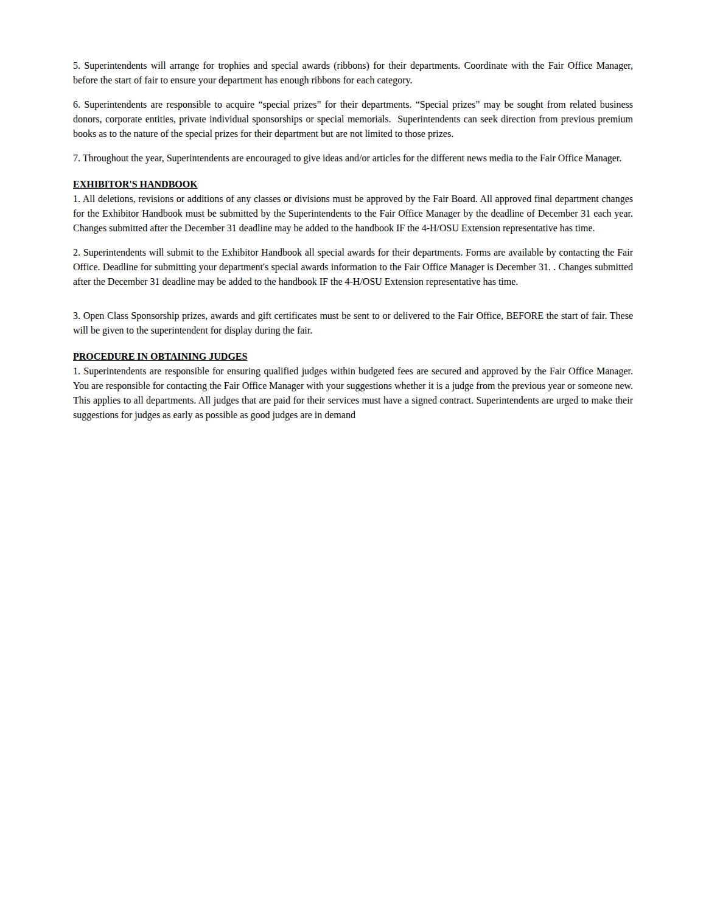5. Superintendents will arrange for trophies and special awards (ribbons) for their departments. Coordinate with the Fair Office Manager, before the start of fair to ensure your department has enough ribbons for each category.
6. Superintendents are responsible to acquire “special prizes” for their departments. “Special prizes” may be sought from related business donors, corporate entities, private individual sponsorships or special memorials. Superintendents can seek direction from previous premium books as to the nature of the special prizes for their department but are not limited to those prizes.
7. Throughout the year, Superintendents are encouraged to give ideas and/or articles for the different news media to the Fair Office Manager.
EXHIBITOR'S HANDBOOK
1. All deletions, revisions or additions of any classes or divisions must be approved by the Fair Board. All approved final department changes for the Exhibitor Handbook must be submitted by the Superintendents to the Fair Office Manager by the deadline of December 31 each year. Changes submitted after the December 31 deadline may be added to the handbook IF the 4-H/OSU Extension representative has time.
2. Superintendents will submit to the Exhibitor Handbook all special awards for their departments. Forms are available by contacting the Fair Office. Deadline for submitting your department's special awards information to the Fair Office Manager is December 31. . Changes submitted after the December 31 deadline may be added to the handbook IF the 4-H/OSU Extension representative has time.
3. Open Class Sponsorship prizes, awards and gift certificates must be sent to or delivered to the Fair Office, BEFORE the start of fair. These will be given to the superintendent for display during the fair.
PROCEDURE IN OBTAINING JUDGES
1. Superintendents are responsible for ensuring qualified judges within budgeted fees are secured and approved by the Fair Office Manager. You are responsible for contacting the Fair Office Manager with your suggestions whether it is a judge from the previous year or someone new. This applies to all departments. All judges that are paid for their services must have a signed contract. Superintendents are urged to make their suggestions for judges as early as possible as good judges are in demand